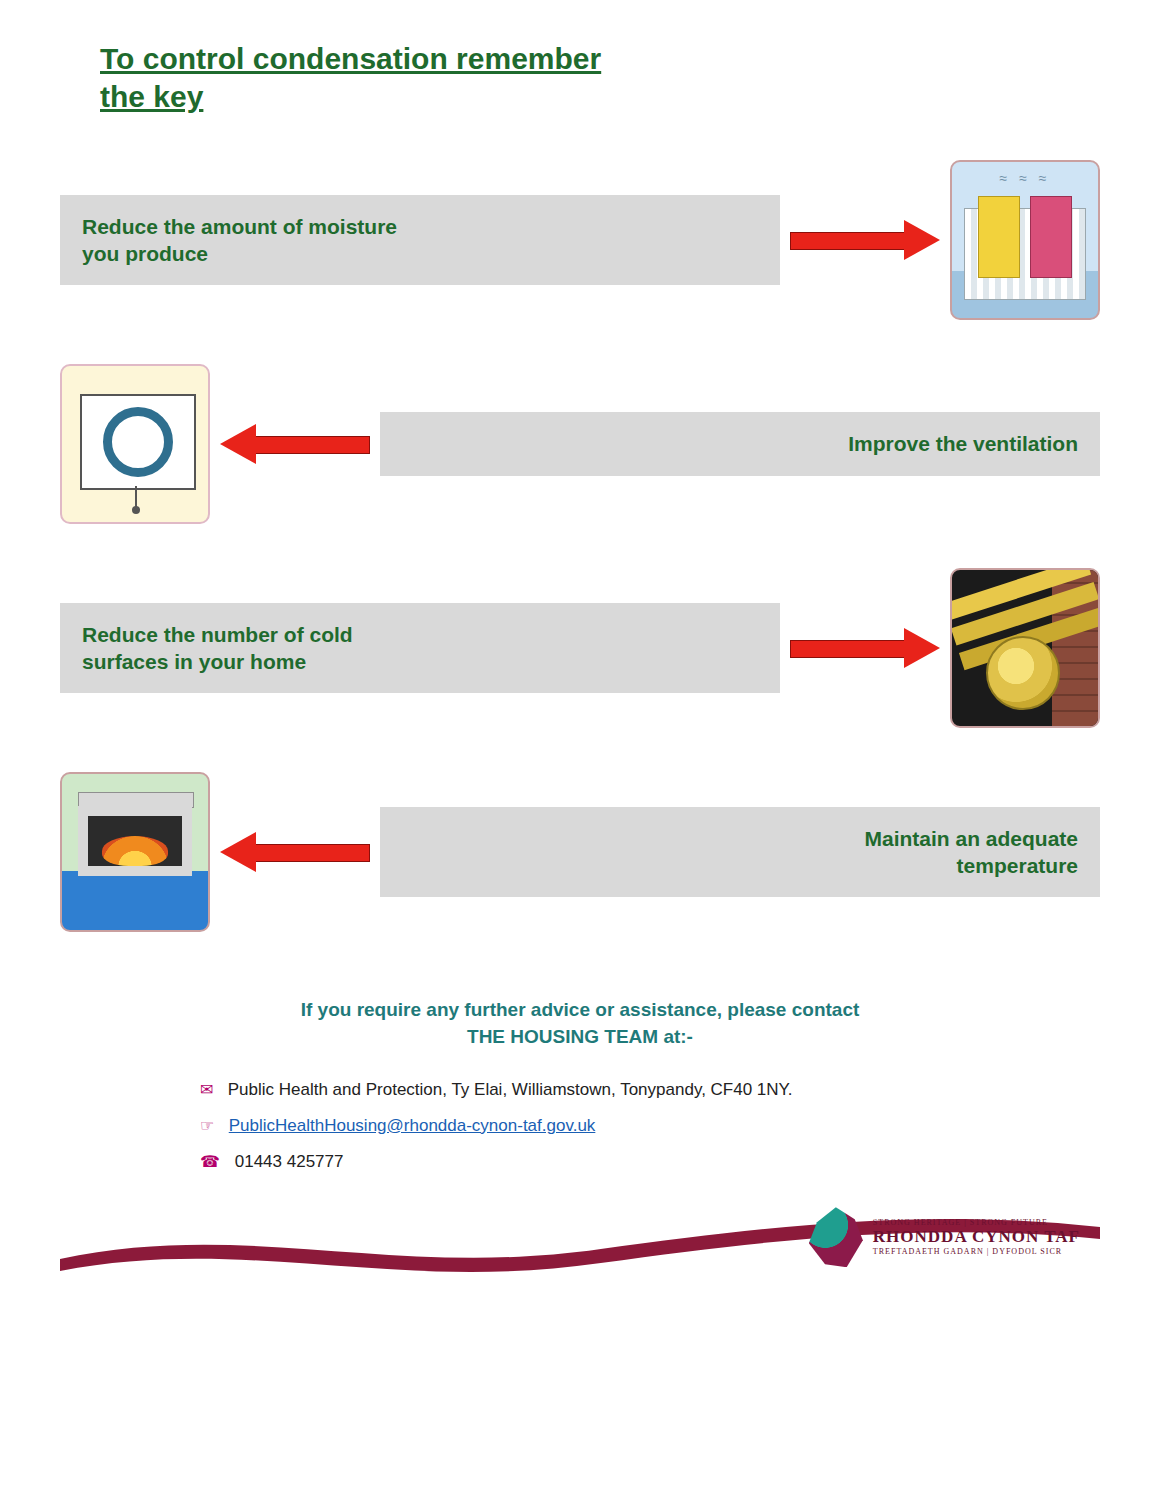To control condensation remember the key
Reduce the amount of moisture you produce
≈ ≈ ≈
Improve the ventilation
Reduce the number of cold surfaces in your home
Maintain an adequate temperature
If you require any further advice or assistance, please contact
THE HOUSING TEAM at:-
✉ Public Health and Protection, Ty Elai, Williamstown, Tonypandy, CF40 1NY.
☞ PublicHealthHousing@rhondda-cynon-taf.gov.uk
☎ 01443 425777
STRONG HERITAGE | STRONG FUTURE
RHONDDA CYNON TAF
TREFTADAETH GADARN | DYFODOL SICR